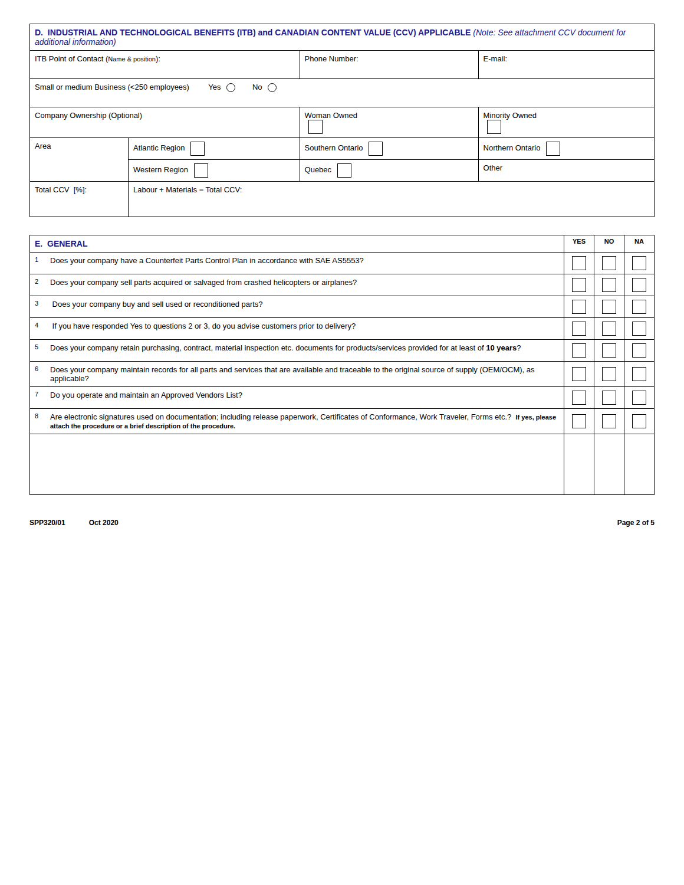| D. INDUSTRIAL AND TECHNOLOGICAL BENEFITS (ITB) and CANADIAN CONTENT VALUE (CCV) APPLICABLE (Note: See attachment CCV document for additional information) |
| ITB Point of Contact ( Name & position ): | Phone Number: | E-mail: |
| Small or medium Business (<250 employees) Yes No |
| Company Ownership (Optional) | Woman Owned | Minority Owned |
| Area | Atlantic Region | Southern Ontario | Northern Ontario |
| Western Region | Quebec | Other |
| Total CCV [%]: | Labour + Materials = Total CCV: |
| E. GENERAL | YES | NO | NA |
| 1 | Does your company have a Counterfeit Parts Control Plan in accordance with SAE AS5553? | | | |
| 2 | Does your company sell parts acquired or salvaged from crashed helicopters or airplanes? | | | |
| 3 | Does your company buy and sell used or reconditioned parts? | | | |
| 4 | If you have responded Yes to questions 2 or 3, do you advise customers prior to delivery? | | | |
| 5 | Does your company retain purchasing, contract, material inspection etc. documents for products/services provided for at least of 10 years ? | | | |
| 6 | Does your company maintain records for all parts and services that are available and traceable to the original source of supply (OEM/OCM), as applicable? | | | |
| 7 | Do you operate and maintain an Approved Vendors List? | | | |
| 8 | Are electronic signatures used on documentation; including release paperwork, Certificates of Conformance, Work Traveler, Forms etc.? If yes, please attach the procedure or a brief description of the procedure. | | | |
SPP320/01 Oct 2020
Page 2 of 5